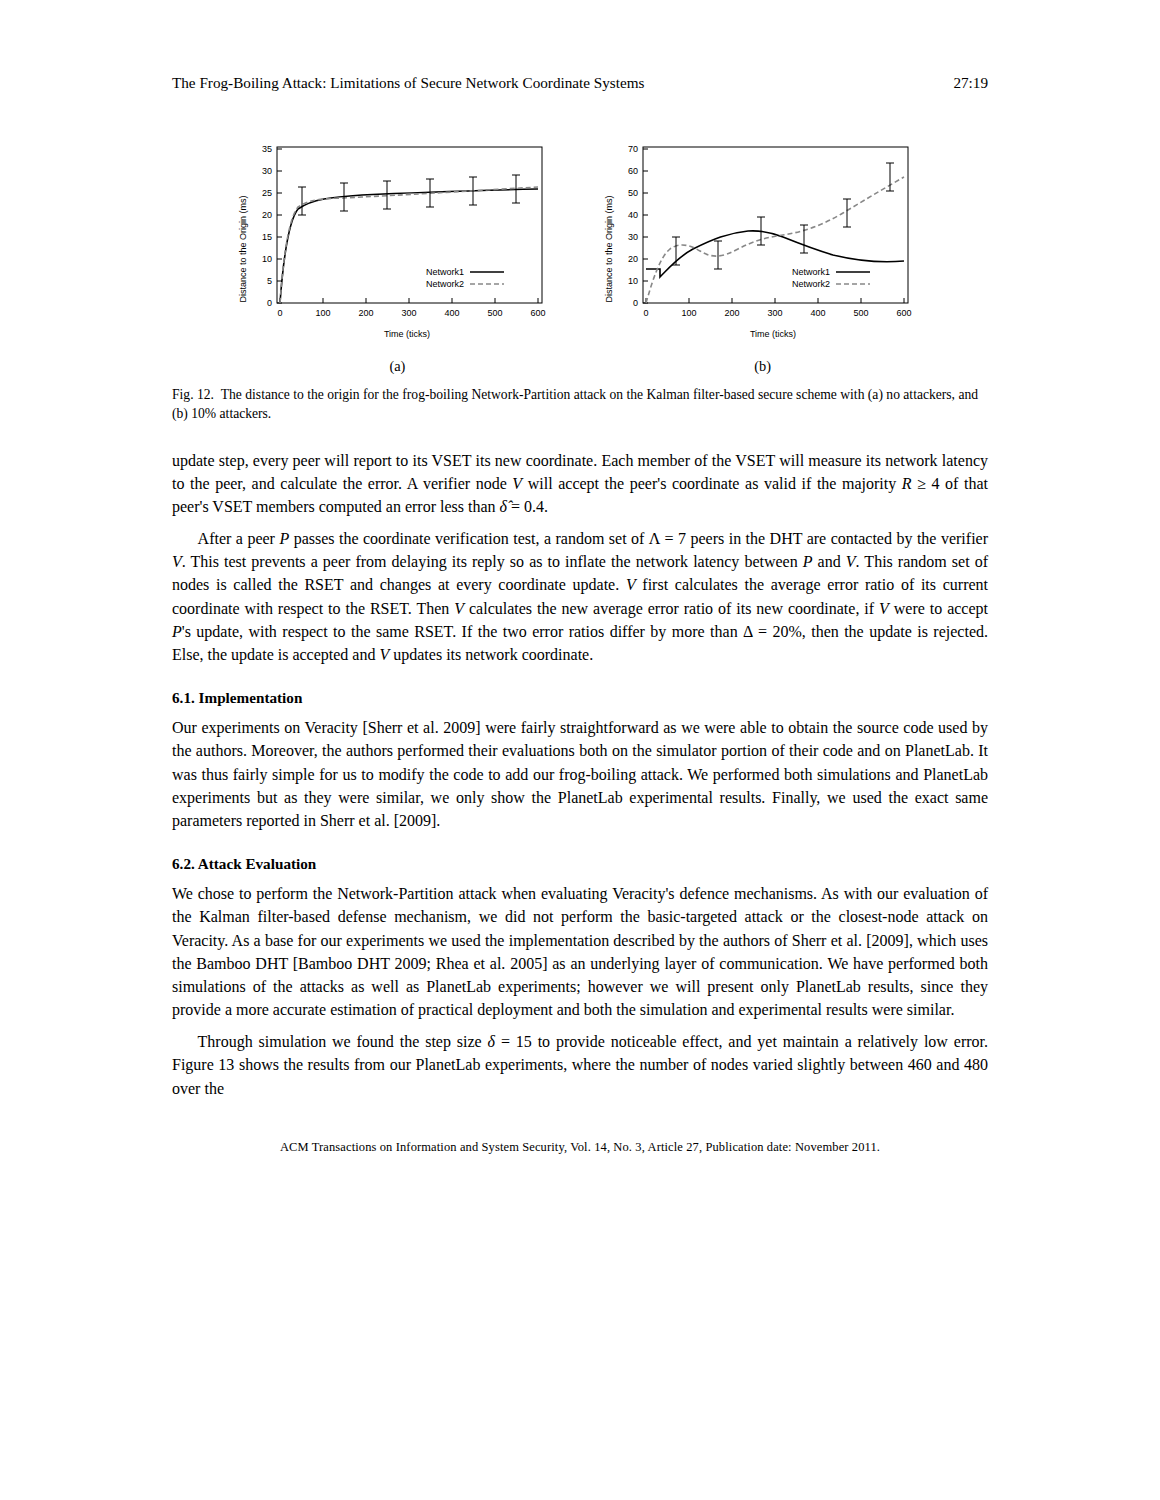The Frog-Boiling Attack: Limitations of Secure Network Coordinate Systems 27:19
Distance to the Origin (ms) Time (ticks) 35 30 25 20 15 10 5 0 0 100 200 300 400 500 600 Network1 Network2
(a)
Distance to the Origin (ms) Time (ticks) 70 60 50 40 30 20 10 0 0 100 200 300 400 500 600 Network1 Network2
(b)
Fig. 12. The distance to the origin for the frog-boiling Network-Partition attack on the Kalman filter-based secure scheme with (a) no attackers, and (b) 10% attackers.
update step, every peer will report to its VSET its new coordinate. Each member of the VSET will measure its network latency to the peer, and calculate the error. A verifier node V will accept the peer's coordinate as valid if the majority R ≥ 4 of that peer's VSET members computed an error less than δ̂ = 0.4.
After a peer P passes the coordinate verification test, a random set of Λ = 7 peers in the DHT are contacted by the verifier V. This test prevents a peer from delaying its reply so as to inflate the network latency between P and V. This random set of nodes is called the RSET and changes at every coordinate update. V first calculates the average error ratio of its current coordinate with respect to the RSET. Then V calculates the new average error ratio of its new coordinate, if V were to accept P's update, with respect to the same RSET. If the two error ratios differ by more than Δ = 20%, then the update is rejected. Else, the update is accepted and V updates its network coordinate.
6.1. Implementation
Our experiments on Veracity [Sherr et al. 2009] were fairly straightforward as we were able to obtain the source code used by the authors. Moreover, the authors performed their evaluations both on the simulator portion of their code and on PlanetLab. It was thus fairly simple for us to modify the code to add our frog-boiling attack. We performed both simulations and PlanetLab experiments but as they were similar, we only show the PlanetLab experimental results. Finally, we used the exact same parameters reported in Sherr et al. [2009].
6.2. Attack Evaluation
We chose to perform the Network-Partition attack when evaluating Veracity's defence mechanisms. As with our evaluation of the Kalman filter-based defense mechanism, we did not perform the basic-targeted attack or the closest-node attack on Veracity. As a base for our experiments we used the implementation described by the authors of Sherr et al. [2009], which uses the Bamboo DHT [Bamboo DHT 2009; Rhea et al. 2005] as an underlying layer of communication. We have performed both simulations of the attacks as well as PlanetLab experiments; however we will present only PlanetLab results, since they provide a more accurate estimation of practical deployment and both the simulation and experimental results were similar.
Through simulation we found the step size δ = 15 to provide noticeable effect, and yet maintain a relatively low error. Figure 13 shows the results from our PlanetLab experiments, where the number of nodes varied slightly between 460 and 480 over the
ACM Transactions on Information and System Security, Vol. 14, No. 3, Article 27, Publication date: November 2011.